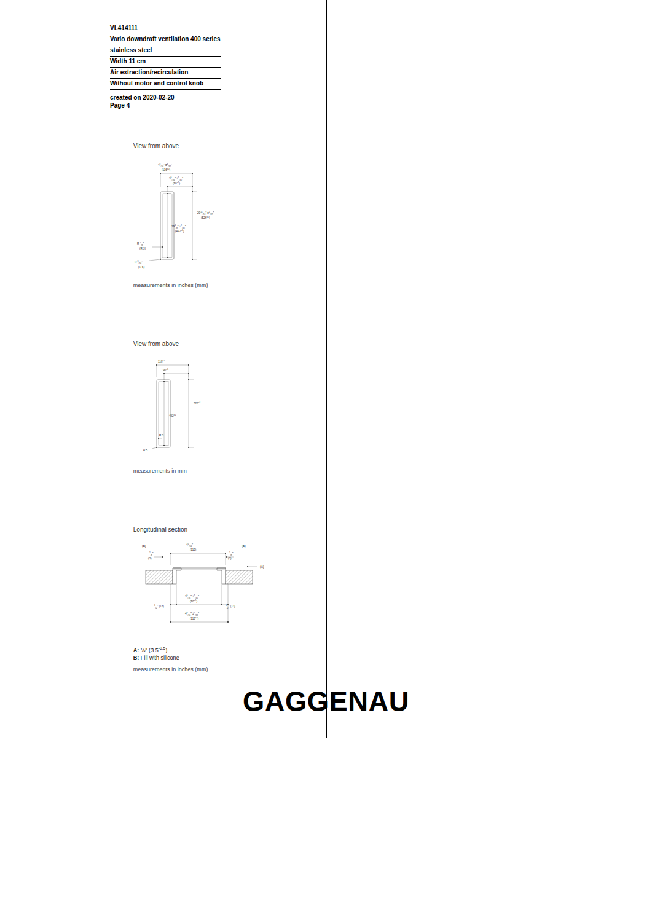VL414111
Vario downdraft ventilation 400 series
stainless steel
Width 11 cm
Air extraction/recirculation
Without motor and control knob
created on 2020-02-20
Page 4
View from above
49/16" ±1/32" (116±1) 39/16" ±1/32" (90±1) 2011/16" ±1/32" (526±1) 193/8" ±1/32" (492±1) R 1/8" (R 3) R 3/16" (R 5)
measurements in inches (mm)
View from above
116±1 90±1 526±1 492±1 R 3 R 5
measurements in mm
Longitudinal section
(B) (B) 45/16" (110) 1/8" (3) 1/8" (3) (A) 39/16" ±1/32" (90±1) 1/2" (13) 1/2" (13) 49/16" ±1/32" (116±1)
A: ⅛" (3.5-0.5)
B: Fill with silicone
measurements in inches (mm)
GAGGENAU